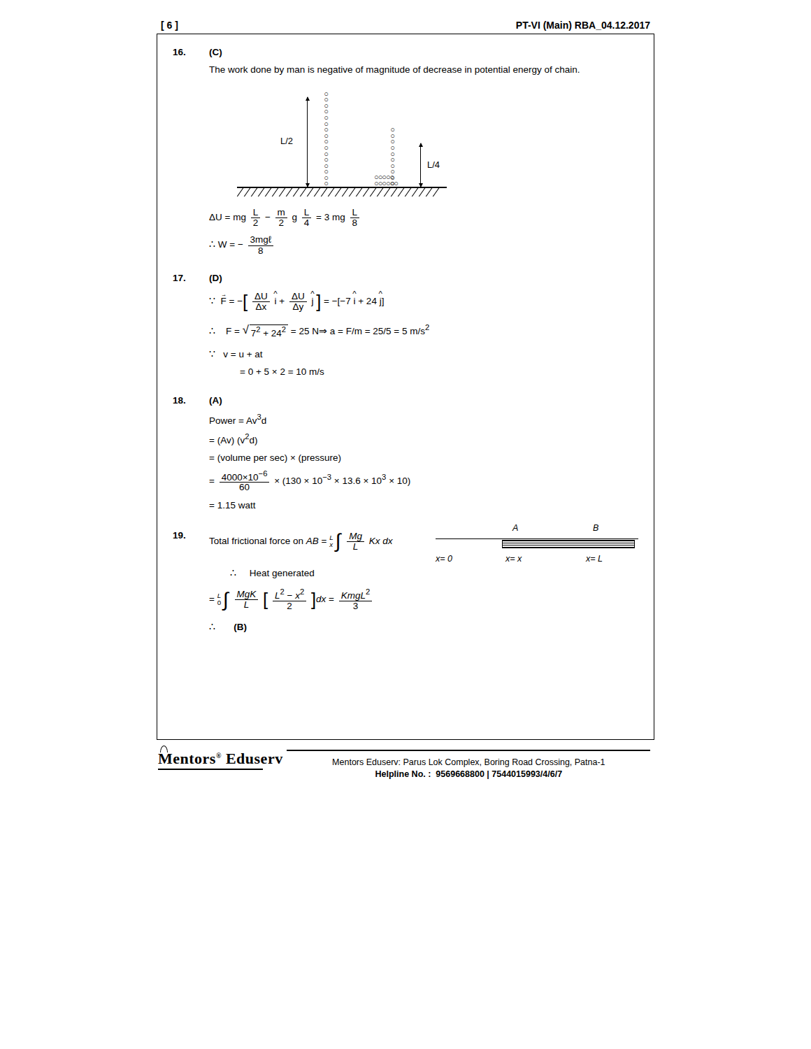[ 6 ]
PT-VI (Main) RBA_04.12.2017
16.
(C)
The work done by man is negative of magnitude of decrease in potential energy of chain.
○○○○○○○○○○○○○○○○
○○○○○○○○○○
○○○○○
○○○○○○
L/2
L/4
ΔU = mg L 2 − m 2 g L 4 = 3 mg L 8
∴ W = − 3mgℓ 8
17.
(D)
∵ F = −[ ΔU Δx i + ΔU Δy j ] = −[−7 i + 24 j]
∴ F = 72 + 242 = 25 N⇒ a = F/m = 25/5 = 5 m/s2
∵ v = u + at
= 0 + 5 × 2 = 10 m/s
18.
(A)
Power = Av3d
= (Av) (v2d)
= (volume per sec) × (pressure)
= 4000×10−6 60 × (130 × 10−3 × 13.6 × 103 × 10)
= 1.15 watt
19.
Total frictional force on AB = Lx∫ Mg L Kx dx
A
B
x= 0
x= x
x= L
∴ Heat generated
= L 0∫ MgK L [ L2 − x2 2 ] dx = KmgL2 3
∴ (B)
Mentors® Eduserv
Mentors Eduserv: Parus Lok Complex, Boring Road Crossing, Patna-1
Helpline No. : 9569668800 | 7544015993/4/6/7